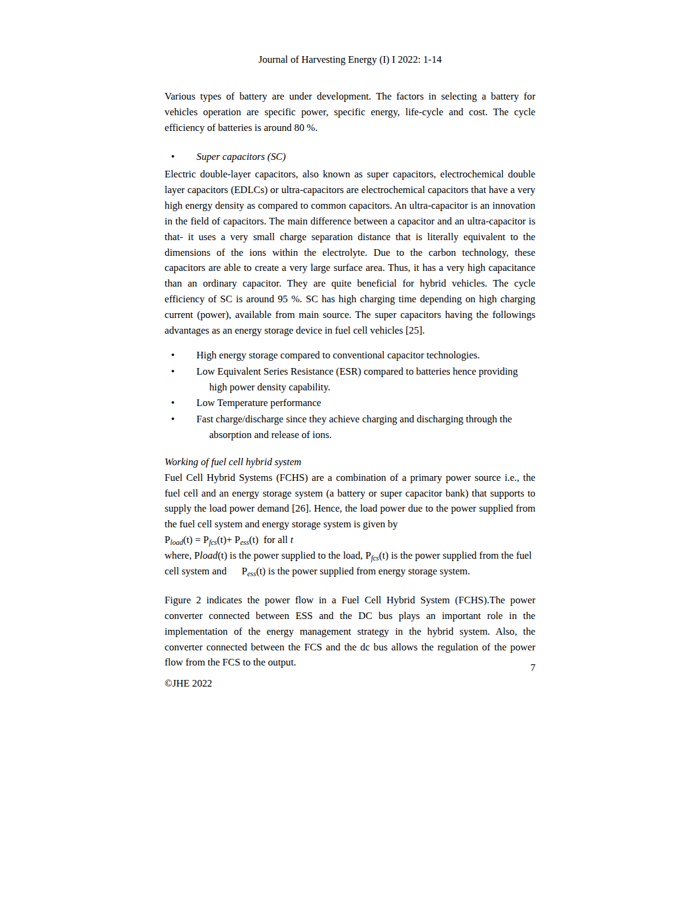Journal of Harvesting Energy (I) I 2022: 1-14
Various types of battery are under development. The factors in selecting a battery for vehicles operation are specific power, specific energy, life-cycle and cost. The cycle efficiency of batteries is around 80 %.
•Super capacitors (SC)
Electric double-layer capacitors, also known as super capacitors, electrochemical double layer capacitors (EDLCs) or ultra-capacitors are electrochemical capacitors that have a very high energy density as compared to common capacitors. An ultra-capacitor is an innovation in the field of capacitors. The main difference between a capacitor and an ultra-capacitor is that- it uses a very small charge separation distance that is literally equivalent to the dimensions of the ions within the electrolyte. Due to the carbon technology, these capacitors are able to create a very large surface area. Thus, it has a very high capacitance than an ordinary capacitor. They are quite beneficial for hybrid vehicles. The cycle efficiency of SC is around 95 %. SC has high charging time depending on high charging current (power), available from main source. The super capacitors having the followings advantages as an energy storage device in fuel cell vehicles [25].
•High energy storage compared to conventional capacitor technologies.
•Low Equivalent Series Resistance (ESR) compared to batteries hence providing high power density capability.
•Low Temperature performance
•Fast charge/discharge since they achieve charging and discharging through the absorption and release of ions.
Working of fuel cell hybrid system
Fuel Cell Hybrid Systems (FCHS) are a combination of a primary power source i.e., the fuel cell and an energy storage system (a battery or super capacitor bank) that supports to supply the load power demand [26]. Hence, the load power due to the power supplied from the fuel cell system and energy storage system is given by
Pload(t) = Pfcs(t)+ Pess(t) for all t
where, Pload(t) is the power supplied to the load, Pfcs(t) is the power supplied from the fuel cell system and Pess(t) is the power supplied from energy storage system.
Figure 2 indicates the power flow in a Fuel Cell Hybrid System (FCHS).The power converter connected between ESS and the DC bus plays an important role in the implementation of the energy management strategy in the hybrid system. Also, the converter connected between the FCS and the dc bus allows the regulation of the power flow from the FCS to the output.
7
©JHE 2022